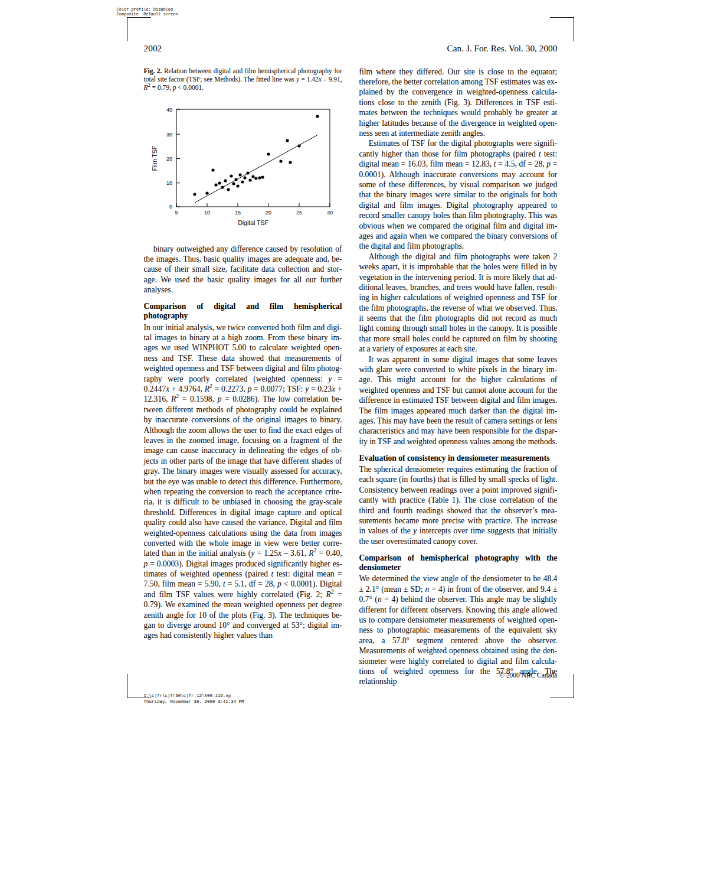Color profile: Disabled Composite Default screen
2002 Can. J. For. Res. Vol. 30, 2000
Fig. 2. Relation between digital and film hemispherical photography for total site factor (TSF; see Methods). The fitted line was y = 1.42x – 9.91, R2 = 0.79, p < 0.0001.
0 10 20 30 40 5 10 15 20 25 30 Digital TSF Film TSF
binary outweighed any difference caused by resolution of the images. Thus, basic quality images are adequate and, because of their small size, facilitate data collection and storage. We used the basic quality images for all our further analyses.
Comparison of digital and film hemispherical photography
In our initial analysis, we twice converted both film and digital images to binary at a high zoom. From these binary images we used WINPHOT 5.00 to calculate weighted openness and TSF. These data showed that measurements of weighted openness and TSF between digital and film photography were poorly correlated (weighted openness: y = 0.2447x + 4.9764, R2 = 0.2273, p = 0.0077; TSF: y = 0.23x + 12.316, R2 = 0.1598, p = 0.0286). The low correlation between different methods of photography could be explained by inaccurate conversions of the original images to binary. Although the zoom allows the user to find the exact edges of leaves in the zoomed image, focusing on a fragment of the image can cause inaccuracy in delineating the edges of objects in other parts of the image that have different shades of gray. The binary images were visually assessed for accuracy, but the eye was unable to detect this difference. Furthermore, when repeating the conversion to reach the acceptance criteria, it is difficult to be unbiased in choosing the gray-scale threshold. Differences in digital image capture and optical quality could also have caused the variance. Digital and film weighted-openness calculations using the data from images converted with the whole image in view were better correlated than in the initial analysis (y = 1.25x – 3.61, R2 = 0.40, p = 0.0003). Digital images produced significantly higher estimates of weighted openness (paired t test: digital mean = 7.50, film mean = 5.90, t = 5.1, df = 28, p < 0.0001). Digital and film TSF values were highly correlated (Fig. 2; R2 = 0.79). We examined the mean weighted openness per degree zenith angle for 10 of the plots (Fig. 3). The techniques began to diverge around 10° and converged at 53°; digital images had consistently higher values than
film where they differed. Our site is close to the equator; therefore, the better correlation among TSF estimates was explained by the convergence in weighted-openness calculations close to the zenith (Fig. 3). Differences in TSF estimates between the techniques would probably be greater at higher latitudes because of the divergence in weighted openness seen at intermediate zenith angles.
Estimates of TSF for the digital photographs were significantly higher than those for film photographs (paired t test: digital mean = 16.03, film mean = 12.83, t = 4.5, df = 28, p = 0.0001). Although inaccurate conversions may account for some of these differences, by visual comparison we judged that the binary images were similar to the originals for both digital and film images. Digital photography appeared to record smaller canopy holes than film photography. This was obvious when we compared the original film and digital images and again when we compared the binary conversions of the digital and film photographs.
Although the digital and film photographs were taken 2 weeks apart, it is improbable that the holes were filled in by vegetation in the intervening period. It is more likely that additional leaves, branches, and trees would have fallen, resulting in higher calculations of weighted openness and TSF for the film photographs, the reverse of what we observed. Thus, it seems that the film photographs did not record as much light coming through small holes in the canopy. It is possible that more small holes could be captured on film by shooting at a variety of exposures at each site.
It was apparent in some digital images that some leaves with glare were converted to white pixels in the binary image. This might account for the higher calculations of weighted openness and TSF but cannot alone account for the difference in estimated TSF between digital and film images. The film images appeared much darker than the digital images. This may have been the result of camera settings or lens characteristics and may have been responsible for the disparity in TSF and weighted openness values among the methods.
Evaluation of consistency in densiometer measurements
The spherical densiometer requires estimating the fraction of each square (in fourths) that is filled by small specks of light. Consistency between readings over a point improved significantly with practice (Table 1). The close correlation of the third and fourth readings showed that the observer’s measurements became more precise with practice. The increase in values of the y intercepts over time suggests that initially the user overestimated canopy cover.
Comparison of hemispherical photography with the densiometer
We determined the view angle of the densiometer to be 48.4 ± 2.1° (mean ± SD; n = 4) in front of the observer, and 9.4 ± 0.7° (n = 4) behind the observer. This angle may be slightly different for different observers. Knowing this angle allowed us to compare densiometer measurements of weighted openness to photographic measurements of the equivalent sky area, a 57.8° segment centered above the observer. Measurements of weighted openness obtained using the densiometer were highly correlated to digital and film calculations of weighted openness for the 57.8° angle. The relationship
© 2000 NRC Canada
I:\cjfr\cjfr30\cjfr-12\X00-116.vp Thursday, November 30, 2000 3:41:34 PM